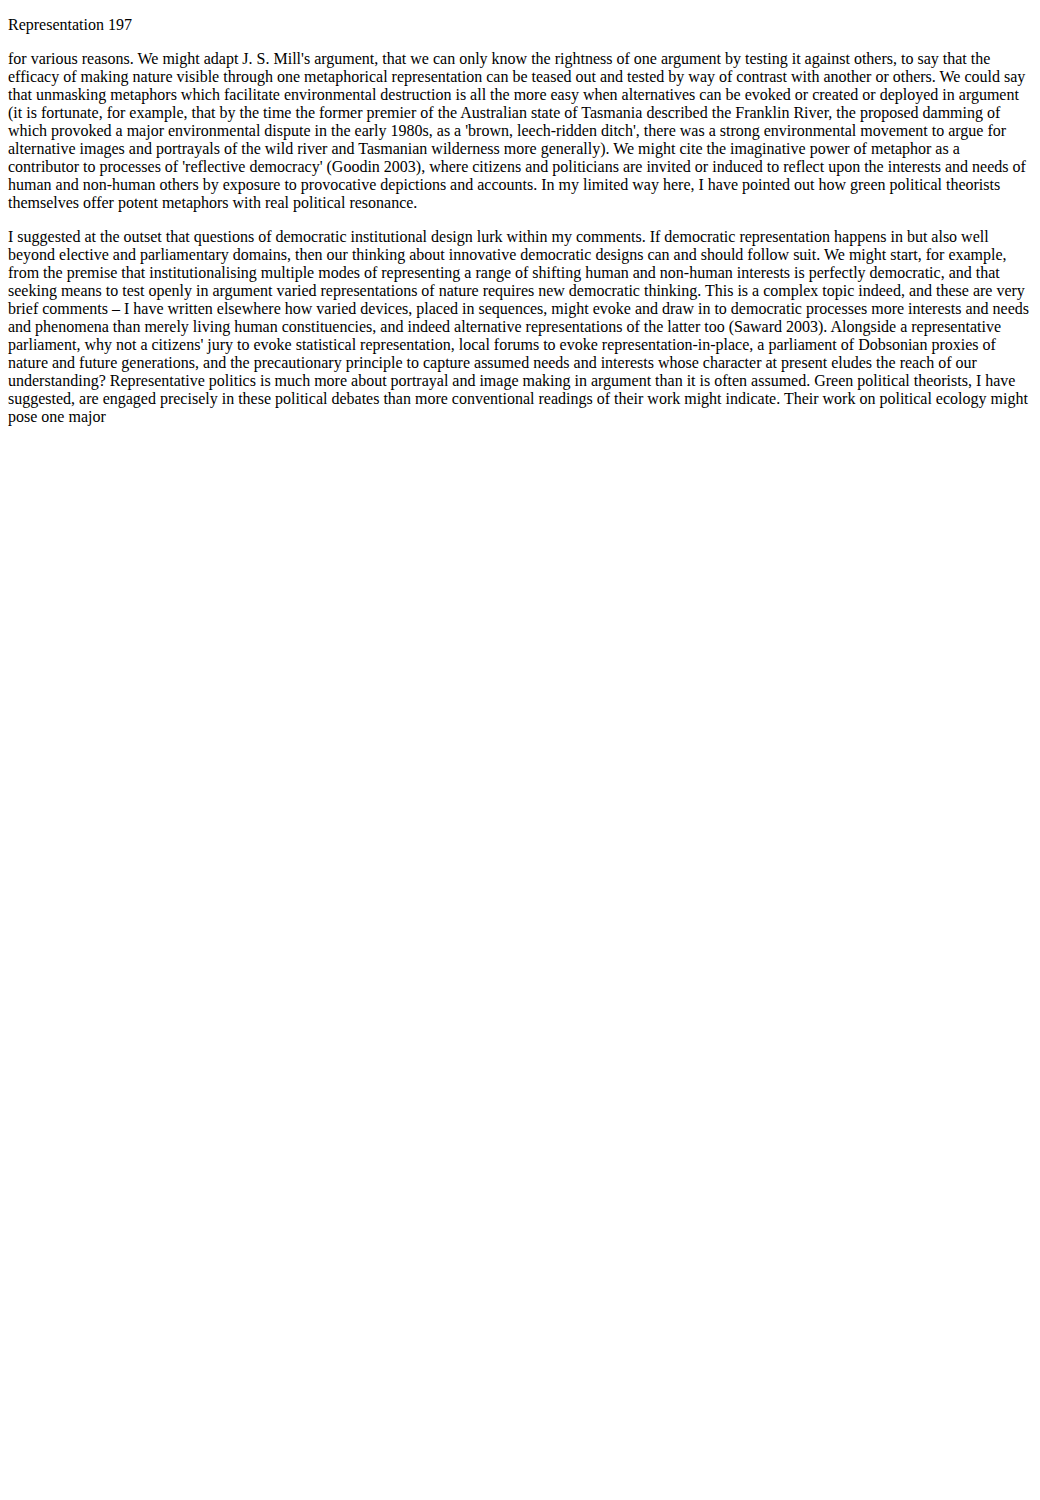Representation 197
for various reasons. We might adapt J. S. Mill's argument, that we can only know the rightness of one argument by testing it against others, to say that the efficacy of making nature visible through one metaphorical representation can be teased out and tested by way of contrast with another or others. We could say that unmasking metaphors which facilitate environmental destruction is all the more easy when alternatives can be evoked or created or deployed in argument (it is fortunate, for example, that by the time the former premier of the Australian state of Tasmania described the Franklin River, the proposed damming of which provoked a major environmental dispute in the early 1980s, as a 'brown, leech-ridden ditch', there was a strong environmental movement to argue for alternative images and portrayals of the wild river and Tasmanian wilderness more generally). We might cite the imaginative power of metaphor as a contributor to processes of 'reflective democracy' (Goodin 2003), where citizens and politicians are invited or induced to reflect upon the interests and needs of human and non-human others by exposure to provocative depictions and accounts. In my limited way here, I have pointed out how green political theorists themselves offer potent metaphors with real political resonance.
I suggested at the outset that questions of democratic institutional design lurk within my comments. If democratic representation happens in but also well beyond elective and parliamentary domains, then our thinking about innovative democratic designs can and should follow suit. We might start, for example, from the premise that institutionalising multiple modes of representing a range of shifting human and non-human interests is perfectly democratic, and that seeking means to test openly in argument varied representations of nature requires new democratic thinking. This is a complex topic indeed, and these are very brief comments – I have written elsewhere how varied devices, placed in sequences, might evoke and draw in to democratic processes more interests and needs and phenomena than merely living human constituencies, and indeed alternative representations of the latter too (Saward 2003). Alongside a representative parliament, why not a citizens' jury to evoke statistical representation, local forums to evoke representation-in-place, a parliament of Dobsonian proxies of nature and future generations, and the precautionary principle to capture assumed needs and interests whose character at present eludes the reach of our understanding? Representative politics is much more about portrayal and image making in argument than it is often assumed. Green political theorists, I have suggested, are engaged precisely in these political debates than more conventional readings of their work might indicate. Their work on political ecology might pose one major